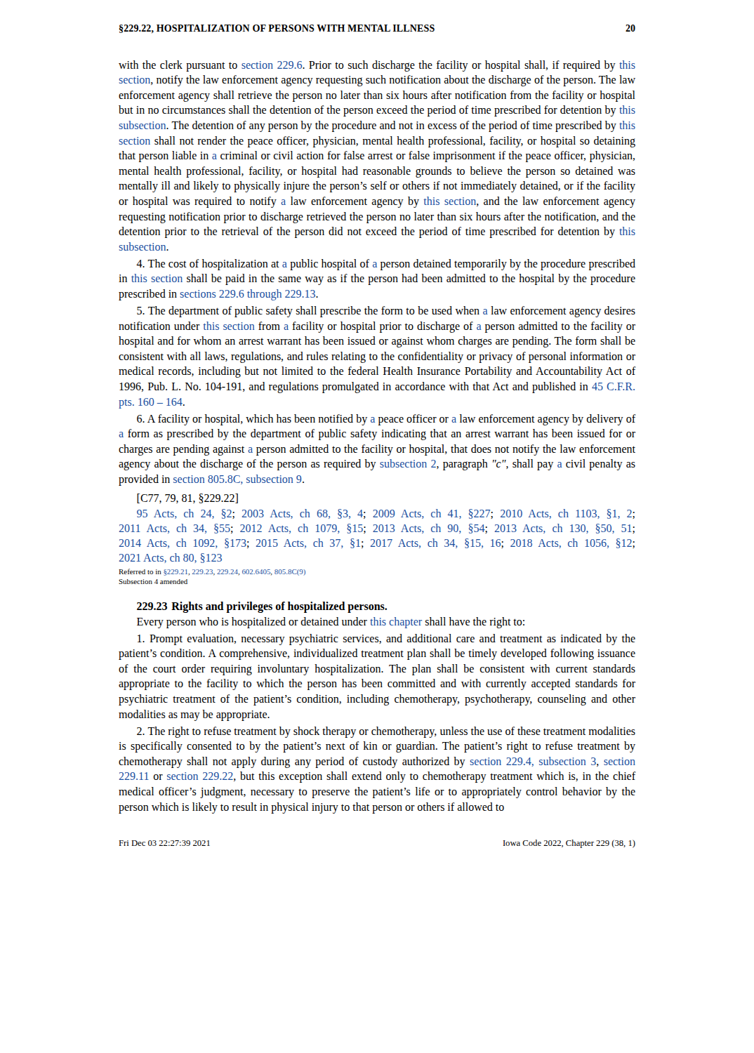§229.22, Hospitalization of Persons With Mental Illness 20
with the clerk pursuant to section 229.6. Prior to such discharge the facility or hospital shall, if required by this section, notify the law enforcement agency requesting such notification about the discharge of the person. The law enforcement agency shall retrieve the person no later than six hours after notification from the facility or hospital but in no circumstances shall the detention of the person exceed the period of time prescribed for detention by this subsection. The detention of any person by the procedure and not in excess of the period of time prescribed by this section shall not render the peace officer, physician, mental health professional, facility, or hospital so detaining that person liable in a criminal or civil action for false arrest or false imprisonment if the peace officer, physician, mental health professional, facility, or hospital had reasonable grounds to believe the person so detained was mentally ill and likely to physically injure the person’s self or others if not immediately detained, or if the facility or hospital was required to notify a law enforcement agency by this section, and the law enforcement agency requesting notification prior to discharge retrieved the person no later than six hours after the notification, and the detention prior to the retrieval of the person did not exceed the period of time prescribed for detention by this subsection.
4. The cost of hospitalization at a public hospital of a person detained temporarily by the procedure prescribed in this section shall be paid in the same way as if the person had been admitted to the hospital by the procedure prescribed in sections 229.6 through 229.13.
5. The department of public safety shall prescribe the form to be used when a law enforcement agency desires notification under this section from a facility or hospital prior to discharge of a person admitted to the facility or hospital and for whom an arrest warrant has been issued or against whom charges are pending. The form shall be consistent with all laws, regulations, and rules relating to the confidentiality or privacy of personal information or medical records, including but not limited to the federal Health Insurance Portability and Accountability Act of 1996, Pub. L. No. 104-191, and regulations promulgated in accordance with that Act and published in 45 C.F.R. pts. 160 – 164.
6. A facility or hospital, which has been notified by a peace officer or a law enforcement agency by delivery of a form as prescribed by the department of public safety indicating that an arrest warrant has been issued for or charges are pending against a person admitted to the facility or hospital, that does not notify the law enforcement agency about the discharge of the person as required by subsection 2, paragraph "c", shall pay a civil penalty as provided in section 805.8C, subsection 9.
[C77, 79, 81, §229.22]
95 Acts, ch 24, §2; 2003 Acts, ch 68, §3, 4; 2009 Acts, ch 41, §227; 2010 Acts, ch 1103, §1, 2; 2011 Acts, ch 34, §55; 2012 Acts, ch 1079, §15; 2013 Acts, ch 90, §54; 2013 Acts, ch 130, §50, 51; 2014 Acts, ch 1092, §173; 2015 Acts, ch 37, §1; 2017 Acts, ch 34, §15, 16; 2018 Acts, ch 1056, §12; 2021 Acts, ch 80, §123
Referred to in §229.21, 229.23, 229.24, 602.6405, 805.8C(9)
Subsection 4 amended
229.23 Rights and privileges of hospitalized persons.
Every person who is hospitalized or detained under this chapter shall have the right to:
1. Prompt evaluation, necessary psychiatric services, and additional care and treatment as indicated by the patient’s condition. A comprehensive, individualized treatment plan shall be timely developed following issuance of the court order requiring involuntary hospitalization. The plan shall be consistent with current standards appropriate to the facility to which the person has been committed and with currently accepted standards for psychiatric treatment of the patient’s condition, including chemotherapy, psychotherapy, counseling and other modalities as may be appropriate.
2. The right to refuse treatment by shock therapy or chemotherapy, unless the use of these treatment modalities is specifically consented to by the patient’s next of kin or guardian. The patient’s right to refuse treatment by chemotherapy shall not apply during any period of custody authorized by section 229.4, subsection 3, section 229.11 or section 229.22, but this exception shall extend only to chemotherapy treatment which is, in the chief medical officer’s judgment, necessary to preserve the patient’s life or to appropriately control behavior by the person which is likely to result in physical injury to that person or others if allowed to
Fri Dec 03 22:27:39 2021 Iowa Code 2022, Chapter 229 (38, 1)